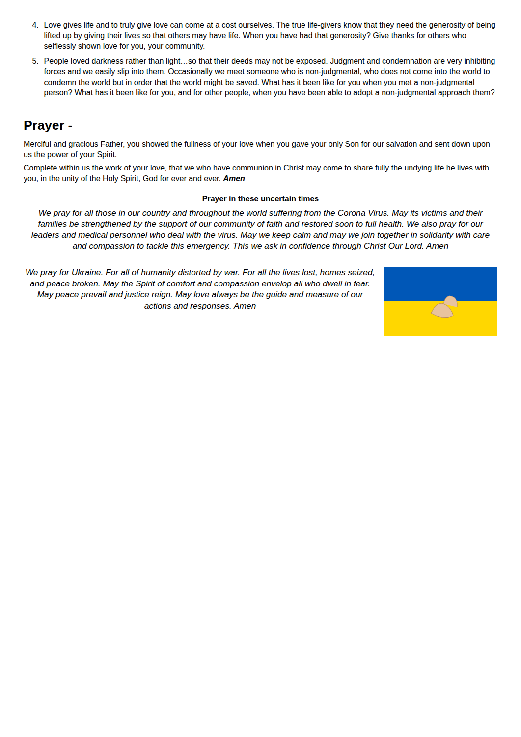Love gives life and to truly give love can come at a cost ourselves. The true life-givers know that they need the generosity of being lifted up by giving their lives so that others may have life. When you have had that generosity? Give thanks for others who selflessly shown love for you, your community.
People loved darkness rather than light…so that their deeds may not be exposed. Judgment and condemnation are very inhibiting forces and we easily slip into them. Occasionally we meet someone who is non-judgmental, who does not come into the world to condemn the world but in order that the world might be saved. What has it been like for you when you met a non-judgmental person? What has it been like for you, and for other people, when you have been able to adopt a non-judgmental approach them?
Prayer -
Merciful and gracious Father, you showed the fullness of your love when you gave your only Son for our salvation and sent down upon us the power of your Spirit.
Complete within us the work of your love, that we who have communion in Christ may come to share fully the undying life he lives with you, in the unity of the Holy Spirit, God for ever and ever. Amen
Prayer in these uncertain times
We pray for all those in our country and throughout the world suffering from the Corona Virus. May its victims and their families be strengthened by the support of our community of faith and restored soon to full health. We also pray for our leaders and medical personnel who deal with the virus. May we keep calm and may we join together in solidarity with care and compassion to tackle this emergency. This we ask in confidence through Christ Our Lord. Amen
We pray for Ukraine. For all of humanity distorted by war. For all the lives lost, homes seized, and peace broken. May the Spirit of comfort and compassion envelop all who dwell in fear. May peace prevail and justice reign. May love always be the guide and measure of our actions and responses. Amen